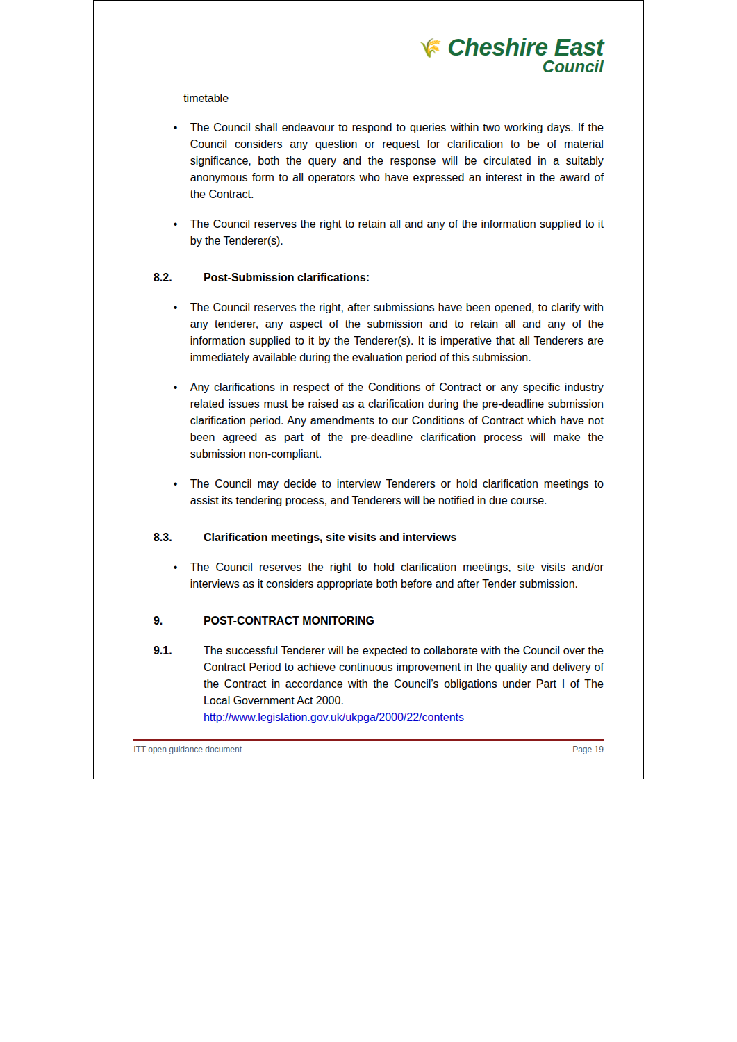🌾 Cheshire East Council
timetable
The Council shall endeavour to respond to queries within two working days. If the Council considers any question or request for clarification to be of material significance, both the query and the response will be circulated in a suitably anonymous form to all operators who have expressed an interest in the award of the Contract.
The Council reserves the right to retain all and any of the information supplied to it by the Tenderer(s).
8.2. Post-Submission clarifications:
The Council reserves the right, after submissions have been opened, to clarify with any tenderer, any aspect of the submission and to retain all and any of the information supplied to it by the Tenderer(s). It is imperative that all Tenderers are immediately available during the evaluation period of this submission.
Any clarifications in respect of the Conditions of Contract or any specific industry related issues must be raised as a clarification during the pre-deadline submission clarification period. Any amendments to our Conditions of Contract which have not been agreed as part of the pre-deadline clarification process will make the submission non-compliant.
The Council may decide to interview Tenderers or hold clarification meetings to assist its tendering process, and Tenderers will be notified in due course.
8.3. Clarification meetings, site visits and interviews
The Council reserves the right to hold clarification meetings, site visits and/or interviews as it considers appropriate both before and after Tender submission.
9. POST-CONTRACT MONITORING
9.1. The successful Tenderer will be expected to collaborate with the Council over the Contract Period to achieve continuous improvement in the quality and delivery of the Contract in accordance with the Council’s obligations under Part I of The Local Government Act 2000.
http://www.legislation.gov.uk/ukpga/2000/22/contents
ITT open guidance document Page 19